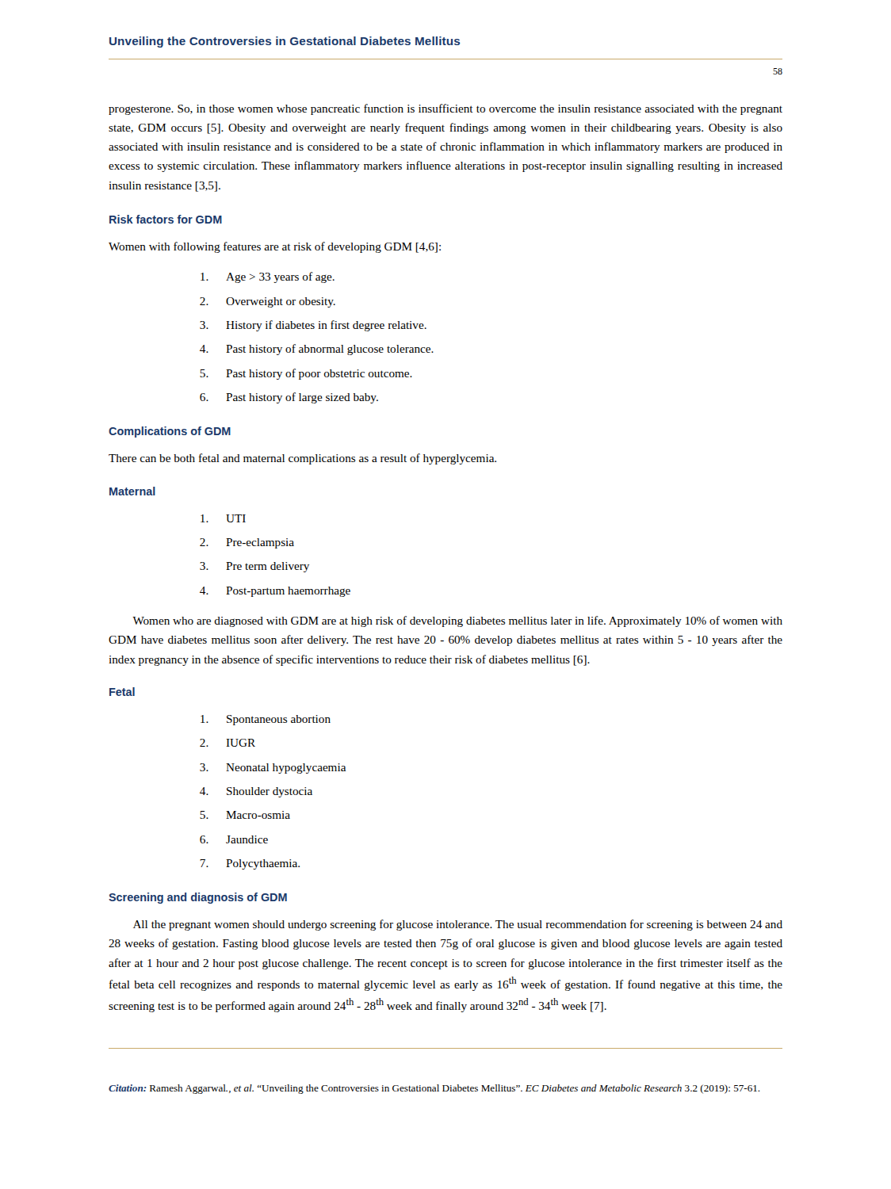Unveiling the Controversies in Gestational Diabetes Mellitus
58
progesterone. So, in those women whose pancreatic function is insufficient to overcome the insulin resistance associated with the pregnant state, GDM occurs [5]. Obesity and overweight are nearly frequent findings among women in their childbearing years. Obesity is also associated with insulin resistance and is considered to be a state of chronic inflammation in which inflammatory markers are produced in excess to systemic circulation. These inflammatory markers influence alterations in post-receptor insulin signalling resulting in increased insulin resistance [3,5].
Risk factors for GDM
Women with following features are at risk of developing GDM [4,6]:
Age > 33 years of age.
Overweight or obesity.
History if diabetes in first degree relative.
Past history of abnormal glucose tolerance.
Past history of poor obstetric outcome.
Past history of large sized baby.
Complications of GDM
There can be both fetal and maternal complications as a result of hyperglycemia.
Maternal
UTI
Pre-eclampsia
Pre term delivery
Post-partum haemorrhage
Women who are diagnosed with GDM are at high risk of developing diabetes mellitus later in life. Approximately 10% of women with GDM have diabetes mellitus soon after delivery. The rest have 20 - 60% develop diabetes mellitus at rates within 5 - 10 years after the index pregnancy in the absence of specific interventions to reduce their risk of diabetes mellitus [6].
Fetal
Spontaneous abortion
IUGR
Neonatal hypoglycaemia
Shoulder dystocia
Macro-osmia
Jaundice
Polycythaemia.
Screening and diagnosis of GDM
All the pregnant women should undergo screening for glucose intolerance. The usual recommendation for screening is between 24 and 28 weeks of gestation. Fasting blood glucose levels are tested then 75g of oral glucose is given and blood glucose levels are again tested after at 1 hour and 2 hour post glucose challenge. The recent concept is to screen for glucose intolerance in the first trimester itself as the fetal beta cell recognizes and responds to maternal glycemic level as early as 16th week of gestation. If found negative at this time, the screening test is to be performed again around 24th - 28th week and finally around 32nd - 34th week [7].
Citation: Ramesh Aggarwal., et al. “Unveiling the Controversies in Gestational Diabetes Mellitus”. EC Diabetes and Metabolic Research 3.2 (2019): 57-61.